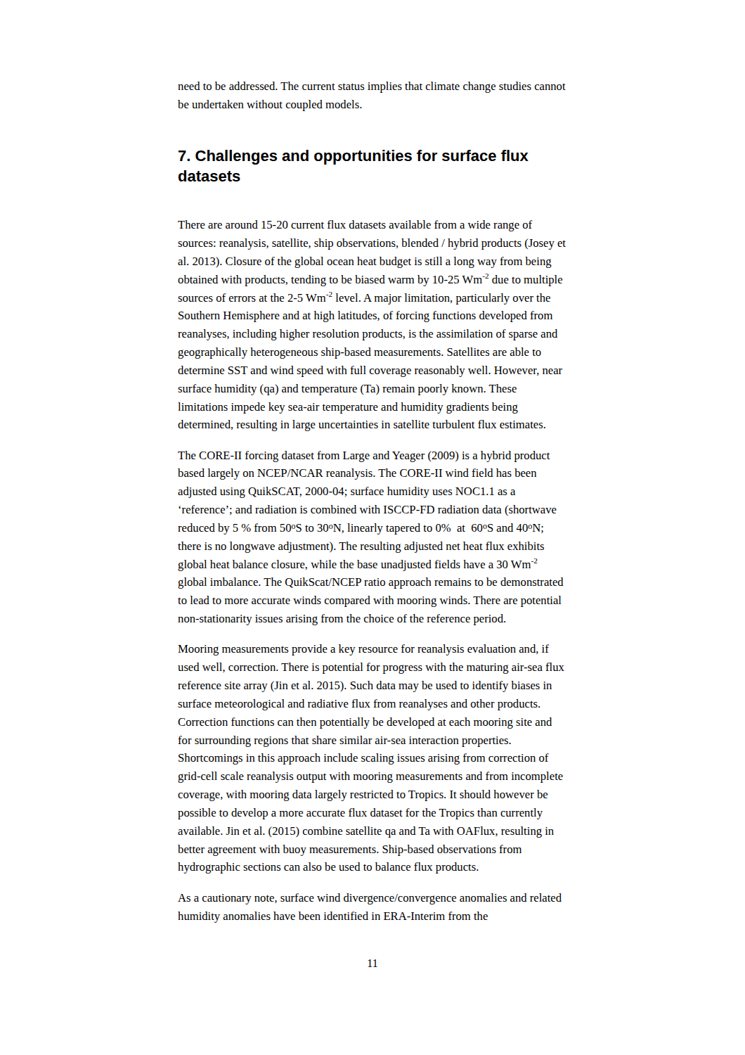need to be addressed. The current status implies that climate change studies cannot be undertaken without coupled models.
7. Challenges and opportunities for surface flux datasets
There are around 15-20 current flux datasets available from a wide range of sources: reanalysis, satellite, ship observations, blended / hybrid products (Josey et al. 2013). Closure of the global ocean heat budget is still a long way from being obtained with products, tending to be biased warm by 10-25 Wm-2 due to multiple sources of errors at the 2-5 Wm-2 level. A major limitation, particularly over the Southern Hemisphere and at high latitudes, of forcing functions developed from reanalyses, including higher resolution products, is the assimilation of sparse and geographically heterogeneous ship-based measurements. Satellites are able to determine SST and wind speed with full coverage reasonably well. However, near surface humidity (qa) and temperature (Ta) remain poorly known. These limitations impede key sea-air temperature and humidity gradients being determined, resulting in large uncertainties in satellite turbulent flux estimates.
The CORE-II forcing dataset from Large and Yeager (2009) is a hybrid product based largely on NCEP/NCAR reanalysis. The CORE-II wind field has been adjusted using QuikSCAT, 2000-04; surface humidity uses NOC1.1 as a ‘reference’; and radiation is combined with ISCCP-FD radiation data (shortwave reduced by 5 % from 50o S to 30o N, linearly tapered to 0% at 60o S and 40o N; there is no longwave adjustment). The resulting adjusted net heat flux exhibits global heat balance closure, while the base unadjusted fields have a 30 Wm-2 global imbalance. The QuikScat/NCEP ratio approach remains to be demonstrated to lead to more accurate winds compared with mooring winds. There are potential non-stationarity issues arising from the choice of the reference period.
Mooring measurements provide a key resource for reanalysis evaluation and, if used well, correction. There is potential for progress with the maturing air-sea flux reference site array (Jin et al. 2015). Such data may be used to identify biases in surface meteorological and radiative flux from reanalyses and other products. Correction functions can then potentially be developed at each mooring site and for surrounding regions that share similar air-sea interaction properties. Shortcomings in this approach include scaling issues arising from correction of grid-cell scale reanalysis output with mooring measurements and from incomplete coverage, with mooring data largely restricted to Tropics. It should however be possible to develop a more accurate flux dataset for the Tropics than currently available. Jin et al. (2015) combine satellite qa and Ta with OAFlux, resulting in better agreement with buoy measurements. Ship-based observations from hydrographic sections can also be used to balance flux products.
As a cautionary note, surface wind divergence/convergence anomalies and related humidity anomalies have been identified in ERA-Interim from the
11